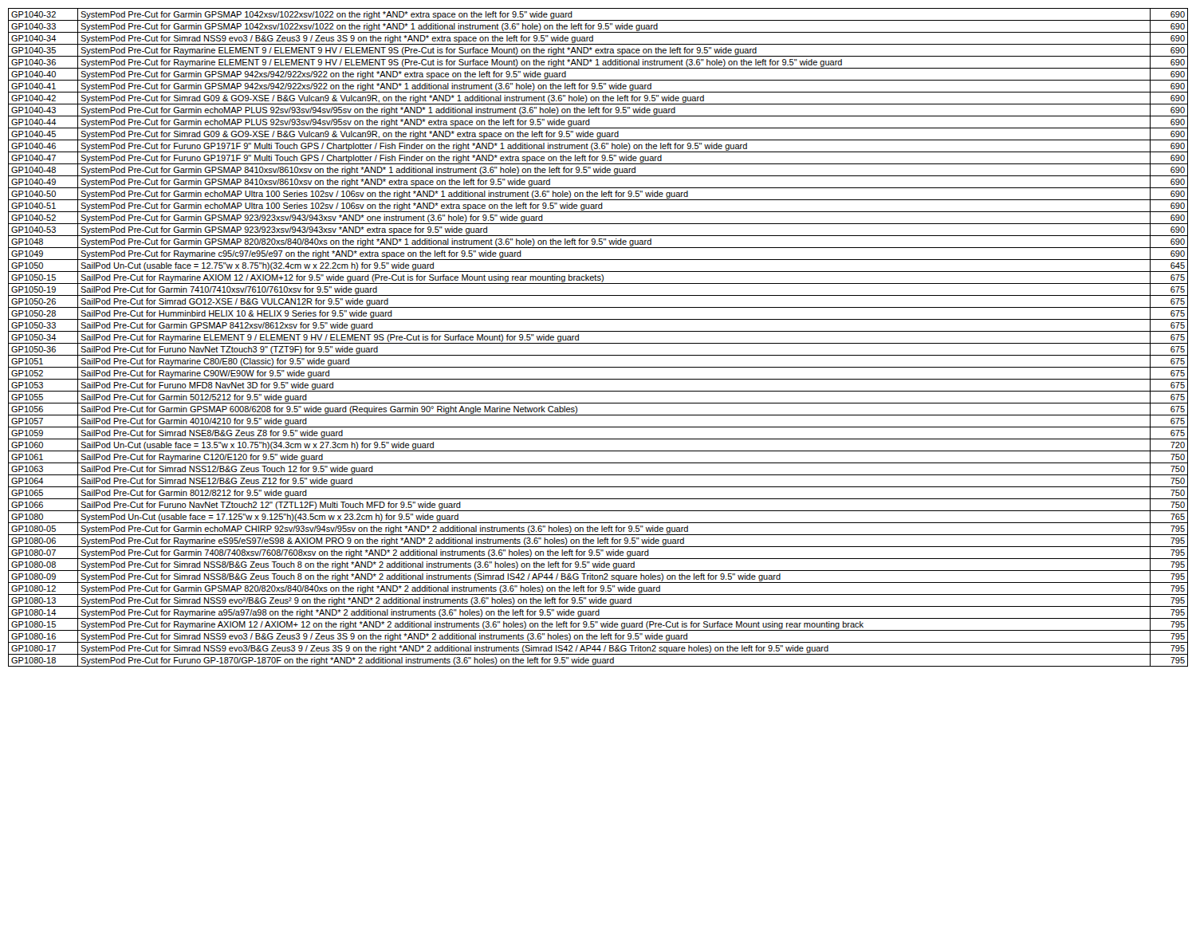| GP1040-32 | SystemPod Pre-Cut for Garmin GPSMAP 1042xsv/1022xsv/1022 on the right *AND* extra space on the left for 9.5" wide guard | 690 |
| GP1040-33 | SystemPod Pre-Cut for Garmin GPSMAP 1042xsv/1022xsv/1022 on the right *AND* 1 additional instrument (3.6" hole) on the left for 9.5" wide guard | 690 |
| GP1040-34 | SystemPod Pre-Cut for Simrad NSS9 evo3 / B&G Zeus3 9 / Zeus 3S 9 on the right *AND* extra space on the left for 9.5" wide guard | 690 |
| GP1040-35 | SystemPod Pre-Cut for Raymarine ELEMENT 9 / ELEMENT 9 HV / ELEMENT 9S (Pre-Cut is for Surface Mount) on the right *AND* extra space on the left for 9.5" wide guard | 690 |
| GP1040-36 | SystemPod Pre-Cut for Raymarine ELEMENT 9 / ELEMENT 9 HV / ELEMENT 9S (Pre-Cut is for Surface Mount) on the right *AND* 1 additional instrument (3.6" hole) on the left for 9.5" wide guard | 690 |
| GP1040-40 | SystemPod Pre-Cut for Garmin GPSMAP 942xs/942/922xs/922 on the right *AND* extra space on the left for 9.5" wide guard | 690 |
| GP1040-41 | SystemPod Pre-Cut for Garmin GPSMAP 942xs/942/922xs/922 on the right *AND* 1 additional instrument (3.6" hole) on the left for 9.5" wide guard | 690 |
| GP1040-42 | SystemPod Pre-Cut for Simrad G09 & GO9-XSE / B&G Vulcan9 & Vulcan9R, on the right *AND* 1 additional instrument (3.6" hole) on the left for 9.5" wide guard | 690 |
| GP1040-43 | SystemPod Pre-Cut for Garmin echoMAP PLUS 92sv/93sv/94sv/95sv on the right *AND* 1 additional instrument (3.6" hole) on the left for 9.5" wide guard | 690 |
| GP1040-44 | SystemPod Pre-Cut for Garmin echoMAP PLUS 92sv/93sv/94sv/95sv on the right *AND* extra space on the left for 9.5" wide guard | 690 |
| GP1040-45 | SystemPod Pre-Cut for Simrad G09 & GO9-XSE / B&G Vulcan9 & Vulcan9R, on the right *AND* extra space on the left for 9.5" wide guard | 690 |
| GP1040-46 | SystemPod Pre-Cut for Furuno GP1971F 9" Multi Touch GPS / Chartplotter / Fish Finder on the right *AND* 1 additional instrument (3.6" hole) on the left for 9.5" wide guard | 690 |
| GP1040-47 | SystemPod Pre-Cut for Furuno GP1971F 9" Multi Touch GPS / Chartplotter / Fish Finder on the right *AND* extra space on the left for 9.5" wide guard | 690 |
| GP1040-48 | SystemPod Pre-Cut for Garmin GPSMAP 8410xsv/8610xsv on the right *AND* 1 additional instrument (3.6" hole) on the left for 9.5" wide guard | 690 |
| GP1040-49 | SystemPod Pre-Cut for Garmin GPSMAP 8410xsv/8610xsv on the right *AND* extra space on the left for 9.5" wide guard | 690 |
| GP1040-50 | SystemPod Pre-Cut for Garmin echoMAP Ultra 100 Series 102sv / 106sv on the right *AND* 1 additional instrument (3.6" hole) on the left for 9.5" wide guard | 690 |
| GP1040-51 | SystemPod Pre-Cut for Garmin echoMAP Ultra 100 Series 102sv / 106sv on the right *AND* extra space on the left for 9.5" wide guard | 690 |
| GP1040-52 | SystemPod Pre-Cut for Garmin GPSMAP 923/923xsv/943/943xsv *AND* one instrument (3.6" hole) for 9.5" wide guard | 690 |
| GP1040-53 | SystemPod Pre-Cut for Garmin GPSMAP 923/923xsv/943/943xsv *AND* extra space for 9.5" wide guard | 690 |
| GP1048 | SystemPod Pre-Cut for Garmin GPSMAP 820/820xs/840/840xs on the right *AND* 1 additional instrument (3.6" hole) on the left for 9.5" wide guard | 690 |
| GP1049 | SystemPod Pre-Cut for Raymarine c95/c97/e95/e97 on the right *AND* extra space on the left for 9.5" wide guard | 690 |
| GP1050 | SailPod Un-Cut (usable face = 12.75"w x 8.75"h)(32.4cm w x 22.2cm h) for 9.5" wide guard | 645 |
| GP1050-15 | SailPod Pre-Cut for Raymarine AXIOM 12 / AXIOM+12 for 9.5" wide guard (Pre-Cut is for Surface Mount using rear mounting brackets) | 675 |
| GP1050-19 | SailPod Pre-Cut for Garmin 7410/7410xsv/7610/7610xsv for 9.5" wide guard | 675 |
| GP1050-26 | SailPod Pre-Cut for Simrad GO12-XSE / B&G VULCAN12R for 9.5" wide guard | 675 |
| GP1050-28 | SailPod Pre-Cut for Humminbird HELIX 10 & HELIX 9 Series for 9.5" wide guard | 675 |
| GP1050-33 | SailPod Pre-Cut for Garmin GPSMAP 8412xsv/8612xsv for 9.5" wide guard | 675 |
| GP1050-34 | SailPod Pre-Cut for Raymarine ELEMENT 9 / ELEMENT 9 HV / ELEMENT 9S (Pre-Cut is for Surface Mount) for 9.5" wide guard | 675 |
| GP1050-36 | SailPod Pre-Cut for Furuno NavNet TZtouch3 9" (TZT9F) for 9.5" wide guard | 675 |
| GP1051 | SailPod Pre-Cut for Raymarine C80/E80 (Classic) for 9.5" wide guard | 675 |
| GP1052 | SailPod Pre-Cut for Raymarine C90W/E90W for 9.5" wide guard | 675 |
| GP1053 | SailPod Pre-Cut for Furuno MFD8 NavNet 3D for 9.5" wide guard | 675 |
| GP1055 | SailPod Pre-Cut for Garmin 5012/5212 for 9.5" wide guard | 675 |
| GP1056 | SailPod Pre-Cut for Garmin GPSMAP 6008/6208 for 9.5" wide guard (Requires Garmin 90° Right Angle Marine Network Cables) | 675 |
| GP1057 | SailPod Pre-Cut for Garmin 4010/4210 for 9.5" wide guard | 675 |
| GP1059 | SailPod Pre-Cut for Simrad NSE8/B&G Zeus Z8 for 9.5" wide guard | 675 |
| GP1060 | SailPod Un-Cut (usable face = 13.5"w x 10.75"h)(34.3cm w x 27.3cm h) for 9.5" wide guard | 720 |
| GP1061 | SailPod Pre-Cut for Raymarine C120/E120 for 9.5" wide guard | 750 |
| GP1063 | SailPod Pre-Cut for Simrad NSS12/B&G Zeus Touch 12 for 9.5" wide guard | 750 |
| GP1064 | SailPod Pre-Cut for Simrad NSE12/B&G Zeus Z12 for 9.5" wide guard | 750 |
| GP1065 | SailPod Pre-Cut for Garmin 8012/8212 for 9.5" wide guard | 750 |
| GP1066 | SailPod Pre-Cut for Furuno NavNet TZtouch2 12" (TZTL12F) Multi Touch MFD for 9.5" wide guard | 750 |
| GP1080 | SystemPod Un-Cut (usable face = 17.125"w x 9.125"h)(43.5cm w x 23.2cm h) for 9.5" wide guard | 765 |
| GP1080-05 | SystemPod Pre-Cut for Garmin echoMAP CHIRP 92sv/93sv/94sv/95sv on the right *AND* 2 additional instruments (3.6" holes) on the left for 9.5" wide guard | 795 |
| GP1080-06 | SystemPod Pre-Cut for Raymarine eS95/eS97/eS98 & AXIOM PRO 9 on the right *AND* 2 additional instruments (3.6" holes) on the left for 9.5" wide guard | 795 |
| GP1080-07 | SystemPod Pre-Cut for Garmin 7408/7408xsv/7608/7608xsv on the right *AND* 2 additional instruments (3.6" holes) on the left for 9.5" wide guard | 795 |
| GP1080-08 | SystemPod Pre-Cut for Simrad NSS8/B&G Zeus Touch 8 on the right *AND* 2 additional instruments (3.6" holes) on the left for 9.5" wide guard | 795 |
| GP1080-09 | SystemPod Pre-Cut for Simrad NSS8/B&G Zeus Touch 8 on the right *AND* 2 additional instruments (Simrad IS42 / AP44 / B&G Triton2 square holes) on the left for 9.5" wide guard | 795 |
| GP1080-12 | SystemPod Pre-Cut for Garmin GPSMAP 820/820xs/840/840xs on the right *AND* 2 additional instruments (3.6" holes) on the left for 9.5" wide guard | 795 |
| GP1080-13 | SystemPod Pre-Cut for Simrad NSS9 evo²/B&G Zeus² 9 on the right *AND* 2 additional instruments (3.6" holes) on the left for 9.5" wide guard | 795 |
| GP1080-14 | SystemPod Pre-Cut for Raymarine a95/a97/a98 on the right *AND* 2 additional instruments (3.6" holes) on the left for 9.5" wide guard | 795 |
| GP1080-15 | SystemPod Pre-Cut for Raymarine AXIOM 12 / AXIOM+ 12 on the right *AND* 2 additional instruments (3.6" holes) on the left for 9.5" wide guard (Pre-Cut is for Surface Mount using rear mounting brack | 795 |
| GP1080-16 | SystemPod Pre-Cut for Simrad NSS9 evo3 / B&G Zeus3 9 / Zeus 3S 9 on the right *AND* 2 additional instruments (3.6" holes) on the left for 9.5" wide guard | 795 |
| GP1080-17 | SystemPod Pre-Cut for Simrad NSS9 evo3/B&G Zeus3 9 / Zeus 3S 9 on the right *AND* 2 additional instruments (Simrad IS42 / AP44 / B&G Triton2 square holes) on the left for 9.5" wide guard | 795 |
| GP1080-18 | SystemPod Pre-Cut for Furuno GP-1870/GP-1870F on the right *AND* 2 additional instruments (3.6" holes) on the left for 9.5" wide guard | 795 |